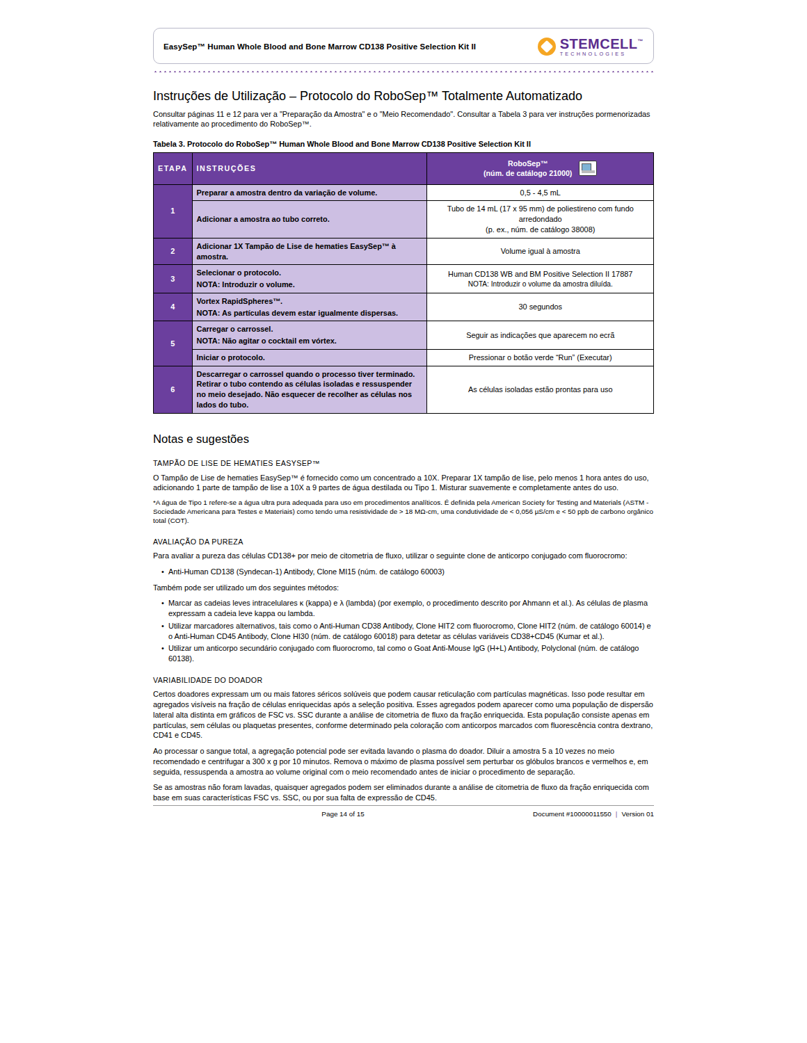EasySep™ Human Whole Blood and Bone Marrow CD138 Positive Selection Kit II
STEMCELL™
TECHNOLOGIES
Instruções de Utilização – Protocolo do RoboSep™ Totalmente Automatizado
Consultar páginas 11 e 12 para ver a "Preparação da Amostra" e o "Meio Recomendado". Consultar a Tabela 3 para ver instruções pormenorizadas relativamente ao procedimento do RoboSep™.
Tabela 3. Protocolo do RoboSep™ Human Whole Blood and Bone Marrow CD138 Positive Selection Kit II
| ETAPA | INSTRUÇÕES | RoboSep™ (núm. de catálogo 21000) |
| --- | --- | --- |
| 1 | Preparar a amostra dentro da variação de volume. | 0,5 - 4,5 mL |
| Adicionar a amostra ao tubo correto. | Tubo de 14 mL (17 x 95 mm) de poliestireno com fundo arredondado (p. ex., núm. de catálogo 38008) |
| 2 | Adicionar 1X Tampão de Lise de hematies EasySep™ à amostra. | Volume igual à amostra |
| 3 | Selecionar o protocolo. NOTA: Introduzir o volume. | Human CD138 WB and BM Positive Selection II 17887 NOTA: Introduzir o volume da amostra diluída. |
| 4 | Vortex RapidSpheres™. NOTA: As partículas devem estar igualmente dispersas. | 30 segundos |
| 5 | Carregar o carrossel. NOTA: Não agitar o cocktail em vórtex. | Seguir as indicações que aparecem no ecrã |
| Iniciar o protocolo. | Pressionar o botão verde “Run” (Executar) |
| 6 | Descarregar o carrossel quando o processo tiver terminado. Retirar o tubo contendo as células isoladas e ressuspender no meio desejado. Não esquecer de recolher as células nos lados do tubo. | As células isoladas estão prontas para uso |
Notas e sugestões
Tampão de Lise de Hematies EasySep™
O Tampão de Lise de hematies EasySep™ é fornecido como um concentrado a 10X. Preparar 1X tampão de lise, pelo menos 1 hora antes do uso, adicionando 1 parte de tampão de lise a 10X a 9 partes de água destilada ou Tipo 1. Misturar suavemente e completamente antes do uso.
*A água de Tipo 1 refere-se a água ultra pura adequada para uso em procedimentos analíticos. É definida pela American Society for Testing and Materials (ASTM - Sociedade Americana para Testes e Materiais) como tendo uma resistividade de > 18 MΩ-cm, uma condutividade de < 0,056 µS/cm e < 50 ppb de carbono orgânico total (COT).
Avaliação da Pureza
Para avaliar a pureza das células CD138+ por meio de citometria de fluxo, utilizar o seguinte clone de anticorpo conjugado com fluorocromo:
Anti-Human CD138 (Syndecan-1) Antibody, Clone MI15 (núm. de catálogo 60003)
Também pode ser utilizado um dos seguintes métodos:
Marcar as cadeias leves intracelulares κ (kappa) e λ (lambda) (por exemplo, o procedimento descrito por Ahmann et al.). As células de plasma expressam a cadeia leve kappa ou lambda.
Utilizar marcadores alternativos, tais como o Anti-Human CD38 Antibody, Clone HIT2 com fluorocromo, Clone HIT2 (núm. de catálogo 60014) e o Anti-Human CD45 Antibody, Clone HI30 (núm. de catálogo 60018) para detetar as células variáveis CD38+CD45 (Kumar et al.).
Utilizar um anticorpo secundário conjugado com fluorocromo, tal como o Goat Anti-Mouse IgG (H+L) Antibody, Polyclonal (núm. de catálogo 60138).
Variabilidade do Doador
Certos doadores expressam um ou mais fatores séricos solúveis que podem causar reticulação com partículas magnéticas. Isso pode resultar em agregados visíveis na fração de células enriquecidas após a seleção positiva. Esses agregados podem aparecer como uma população de dispersão lateral alta distinta em gráficos de FSC vs. SSC durante a análise de citometria de fluxo da fração enriquecida. Esta população consiste apenas em partículas, sem células ou plaquetas presentes, conforme determinado pela coloração com anticorpos marcados com fluorescência contra dextrano, CD41 e CD45.
Ao processar o sangue total, a agregação potencial pode ser evitada lavando o plasma do doador. Diluir a amostra 5 a 10 vezes no meio recomendado e centrifugar a 300 x g por 10 minutos. Remova o máximo de plasma possível sem perturbar os glóbulos brancos e vermelhos e, em seguida, ressuspenda a amostra ao volume original com o meio recomendado antes de iniciar o procedimento de separação.
Se as amostras não foram lavadas, quaisquer agregados podem ser eliminados durante a análise de citometria de fluxo da fração enriquecida com base em suas características FSC vs. SSC, ou por sua falta de expressão de CD45.
Page 14 of 15
Document #10000011550|Version 01